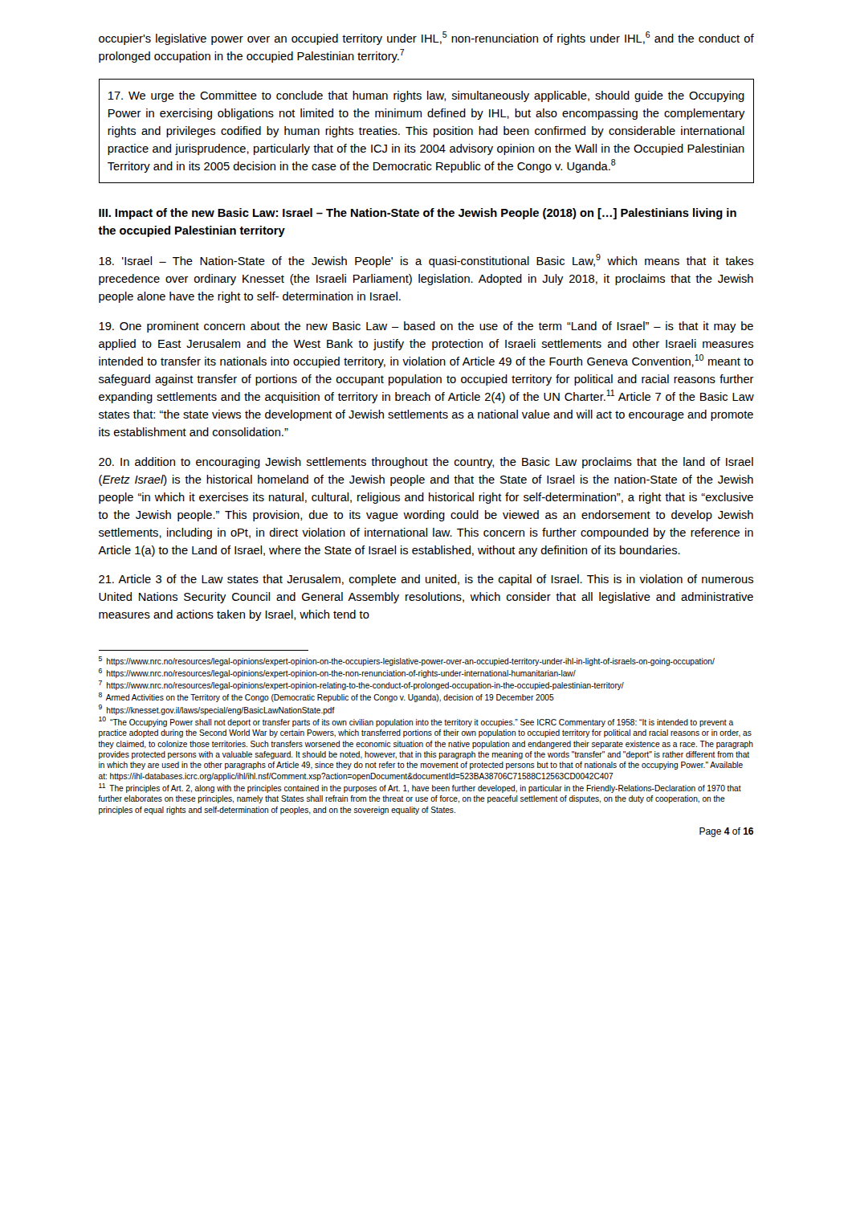occupier's legislative power over an occupied territory under IHL,5 non-renunciation of rights under IHL,6 and the conduct of prolonged occupation in the occupied Palestinian territory.7
17. We urge the Committee to conclude that human rights law, simultaneously applicable, should guide the Occupying Power in exercising obligations not limited to the minimum defined by IHL, but also encompassing the complementary rights and privileges codified by human rights treaties. This position had been confirmed by considerable international practice and jurisprudence, particularly that of the ICJ in its 2004 advisory opinion on the Wall in the Occupied Palestinian Territory and in its 2005 decision in the case of the Democratic Republic of the Congo v. Uganda.8
III. Impact of the new Basic Law: Israel – The Nation-State of the Jewish People (2018) on […] Palestinians living in the occupied Palestinian territory
18. 'Israel – The Nation-State of the Jewish People' is a quasi-constitutional Basic Law,9 which means that it takes precedence over ordinary Knesset (the Israeli Parliament) legislation. Adopted in July 2018, it proclaims that the Jewish people alone have the right to self- determination in Israel.
19. One prominent concern about the new Basic Law – based on the use of the term “Land of Israel” – is that it may be applied to East Jerusalem and the West Bank to justify the protection of Israeli settlements and other Israeli measures intended to transfer its nationals into occupied territory, in violation of Article 49 of the Fourth Geneva Convention,10 meant to safeguard against transfer of portions of the occupant population to occupied territory for political and racial reasons further expanding settlements and the acquisition of territory in breach of Article 2(4) of the UN Charter.11 Article 7 of the Basic Law states that: “the state views the development of Jewish settlements as a national value and will act to encourage and promote its establishment and consolidation.”
20. In addition to encouraging Jewish settlements throughout the country, the Basic Law proclaims that the land of Israel (Eretz Israel) is the historical homeland of the Jewish people and that the State of Israel is the nation-State of the Jewish people “in which it exercises its natural, cultural, religious and historical right for self-determination”, a right that is “exclusive to the Jewish people.” This provision, due to its vague wording could be viewed as an endorsement to develop Jewish settlements, including in oPt, in direct violation of international law. This concern is further compounded by the reference in Article 1(a) to the Land of Israel, where the State of Israel is established, without any definition of its boundaries.
21. Article 3 of the Law states that Jerusalem, complete and united, is the capital of Israel. This is in violation of numerous United Nations Security Council and General Assembly resolutions, which consider that all legislative and administrative measures and actions taken by Israel, which tend to
5 https://www.nrc.no/resources/legal-opinions/expert-opinion-on-the-occupiers-legislative-power-over-an-occupied-territory-under-ihl-in-light-of-israels-on-going-occupation/
6 https://www.nrc.no/resources/legal-opinions/expert-opinion-on-the-non-renunciation-of-rights-under-international-humanitarian-law/
7 https://www.nrc.no/resources/legal-opinions/expert-opinion-relating-to-the-conduct-of-prolonged-occupation-in-the-occupied-palestinian-territory/
8 Armed Activities on the Territory of the Congo (Democratic Republic of the Congo v. Uganda), decision of 19 December 2005
9 https://knesset.gov.il/laws/special/eng/BasicLawNationState.pdf
10 “The Occupying Power shall not deport or transfer parts of its own civilian population into the territory it occupies.” See ICRC Commentary of 1958: “It is intended to prevent a practice adopted during the Second World War by certain Powers, which transferred portions of their own population to occupied territory for political and racial reasons or in order, as they claimed, to colonize those territories. Such transfers worsened the economic situation of the native population and endangered their separate existence as a race. The paragraph provides protected persons with a valuable safeguard. It should be noted, however, that in this paragraph the meaning of the words "transfer" and "deport" is rather different from that in which they are used in the other paragraphs of Article 49, since they do not refer to the movement of protected persons but to that of nationals of the occupying Power." Available at: https://ihl-databases.icrc.org/applic/ihl/ihl.nsf/Comment.xsp?action=openDocument&documentId=523BA38706C71588C12563CD0042C407
11 The principles of Art. 2, along with the principles contained in the purposes of Art. 1, have been further developed, in particular in the Friendly-Relations-Declaration of 1970 that further elaborates on these principles, namely that States shall refrain from the threat or use of force, on the peaceful settlement of disputes, on the duty of cooperation, on the principles of equal rights and self-determination of peoples, and on the sovereign equality of States.
Page 4 of 16